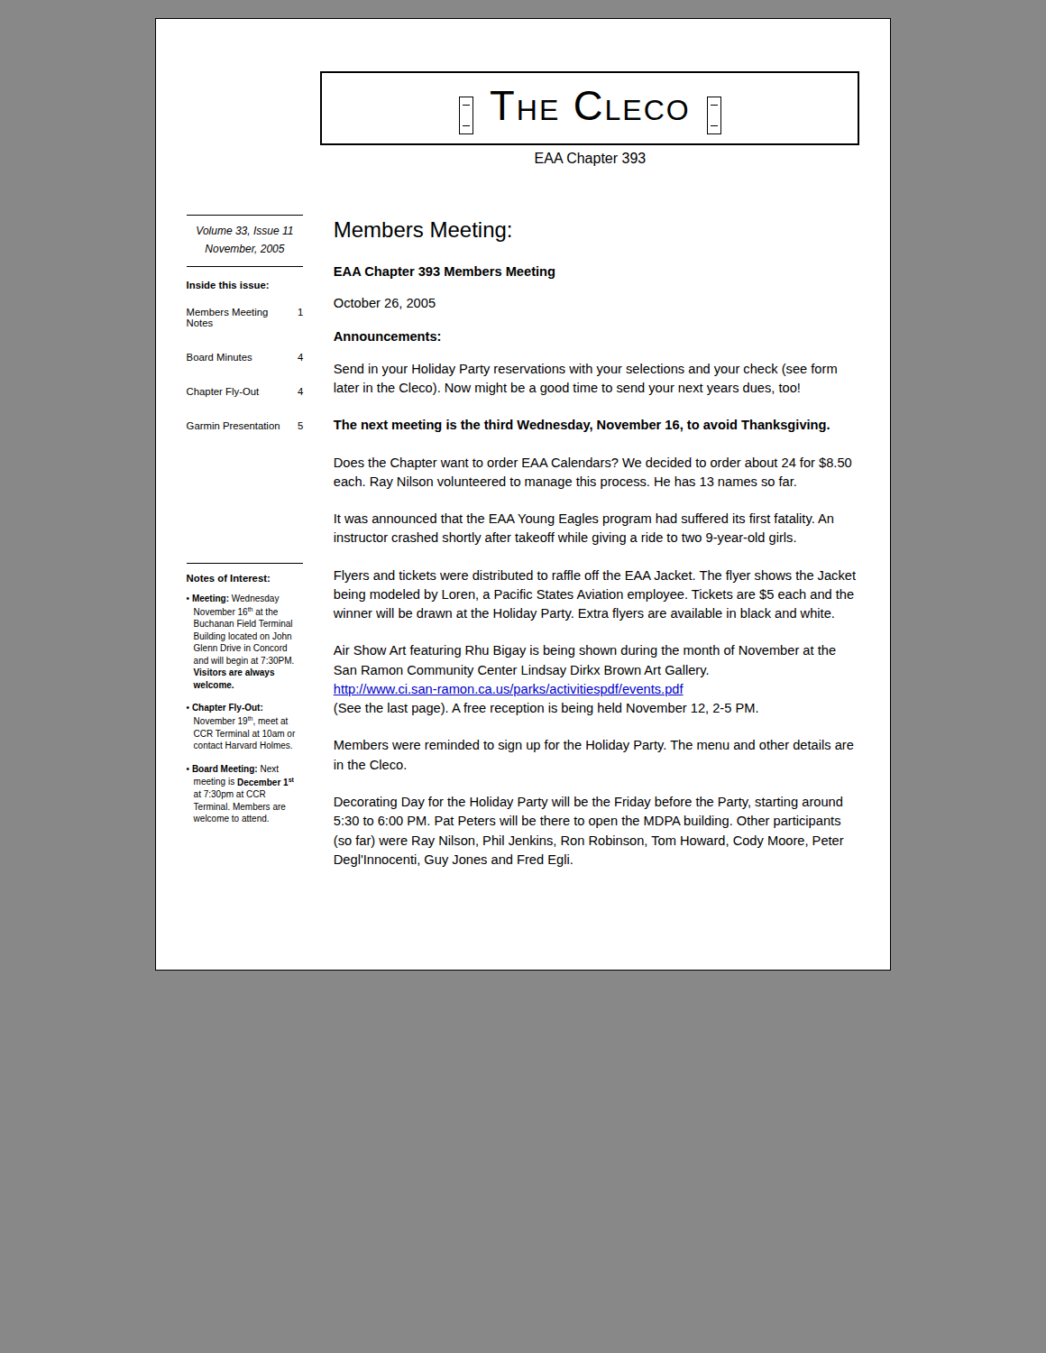The Cleco
EAA Chapter 393
Volume 33, Issue 11
November, 2005
Inside this issue:
| Members Meeting Notes | 1 |
| Board Minutes | 4 |
| Chapter Fly-Out | 4 |
| Garmin Presentation | 5 |
Notes of Interest:
Meeting: Wednesday November 16th at the Buchanan Field Terminal Building located on John Glenn Drive in Concord and will begin at 7:30PM. Visitors are always welcome.
Chapter Fly-Out: November 19th, meet at CCR Terminal at 10am or contact Harvard Holmes.
Board Meeting: Next meeting is December 1st at 7:30pm at CCR Terminal. Members are welcome to attend.
Members Meeting:
EAA Chapter 393 Members Meeting
October 26, 2005
Announcements:
Send in your Holiday Party reservations with your selections and your check (see form later in the Cleco). Now might be a good time to send your next years dues, too!
The next meeting is the third Wednesday, November 16, to avoid Thanksgiving.
Does the Chapter want to order EAA Calendars? We decided to order about 24 for $8.50 each. Ray Nilson volunteered to manage this process. He has 13 names so far.
It was announced that the EAA Young Eagles program had suffered its first fatality. An instructor crashed shortly after takeoff while giving a ride to two 9-year-old girls.
Flyers and tickets were distributed to raffle off the EAA Jacket. The flyer shows the Jacket being modeled by Loren, a Pacific States Aviation employee. Tickets are $5 each and the winner will be drawn at the Holiday Party. Extra flyers are available in black and white.
Air Show Art featuring Rhu Bigay is being shown during the month of November at the San Ramon Community Center Lindsay Dirkx Brown Art Gallery.
http://www.ci.san-ramon.ca.us/parks/activitiespdf/events.pdf
(See the last page). A free reception is being held November 12, 2-5 PM.
Members were reminded to sign up for the Holiday Party. The menu and other details are in the Cleco.
Decorating Day for the Holiday Party will be the Friday before the Party, starting around 5:30 to 6:00 PM. Pat Peters will be there to open the MDPA building. Other participants (so far) were Ray Nilson, Phil Jenkins, Ron Robinson, Tom Howard, Cody Moore, Peter Degl'Innocenti, Guy Jones and Fred Egli.